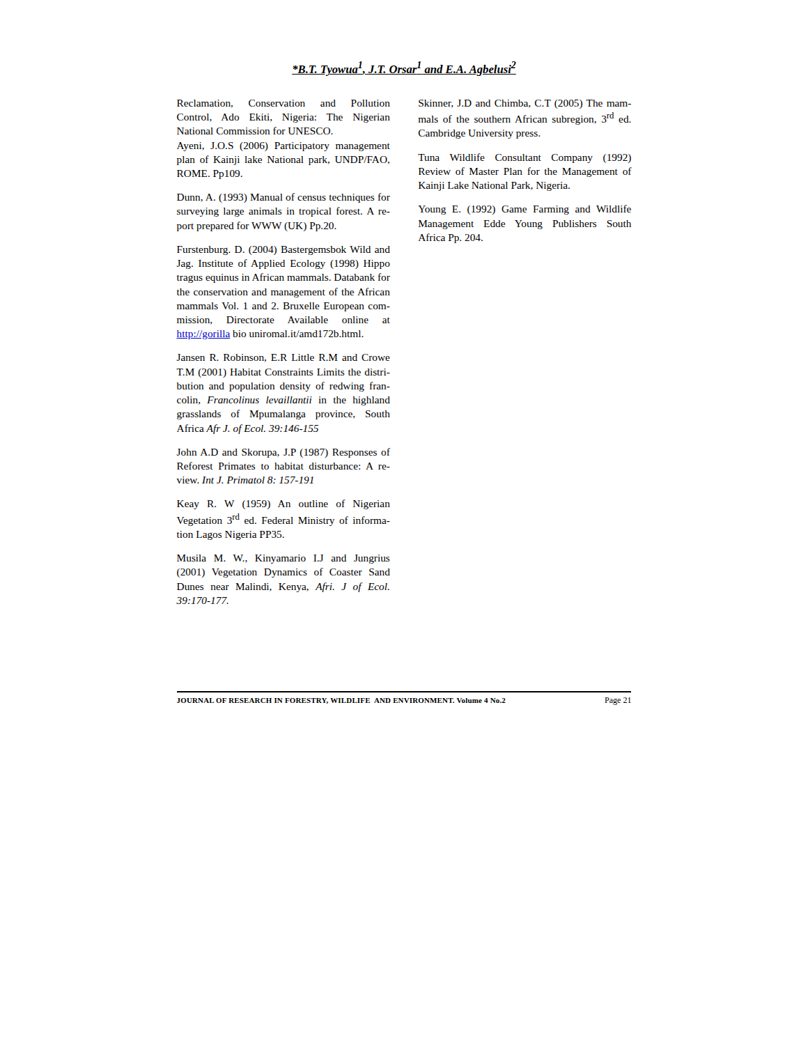*B.T. Tyowua1, J.T. Orsar1 and E.A. Agbelusi2
Reclamation, Conservation and Pollution Control, Ado Ekiti, Nigeria: The Nigerian National Commission for UNESCO.
Ayeni, J.O.S (2006) Participatory management plan of Kainji lake National park, UNDP/FAO, ROME. Pp109.
Dunn, A. (1993) Manual of census techniques for surveying large animals in tropical forest. A report prepared for WWW (UK) Pp.20.
Furstenburg. D. (2004) Bastergemsbok Wild and Jag. Institute of Applied Ecology (1998) Hippo tragus equinus in African mammals. Databank for the conservation and management of the African mammals Vol. 1 and 2. Bruxelle European commission, Directorate Available online at http://gorilla bio uniromal.it/amd172b.html.
Jansen R. Robinson, E.R Little R.M and Crowe T.M (2001) Habitat Constraints Limits the distribution and population density of redwing francolin, Francolinus levaillantii in the highland grasslands of Mpumalanga province, South Africa Afr J. of Ecol. 39:146-155
John A.D and Skorupa, J.P (1987) Responses of Reforest Primates to habitat disturbance: A review. Int J. Primatol 8: 157-191
Keay R. W (1959) An outline of Nigerian Vegetation 3rd ed. Federal Ministry of information Lagos Nigeria PP35.
Musila M. W., Kinyamario I.J and Jungrius (2001) Vegetation Dynamics of Coaster Sand Dunes near Malindi, Kenya, Afri. J of Ecol. 39:170-177.
Skinner, J.D and Chimba, C.T (2005) The mammals of the southern African subregion, 3rd ed. Cambridge University press.
Tuna Wildlife Consultant Company (1992) Review of Master Plan for the Management of Kainji Lake National Park, Nigeria.
Young E. (1992) Game Farming and Wildlife Management Edde Young Publishers South Africa Pp. 204.
JOURNAL OF RESEARCH IN FORESTRY, WILDLIFE AND ENVIRONMENT. Volume 4 No.2 Page 21